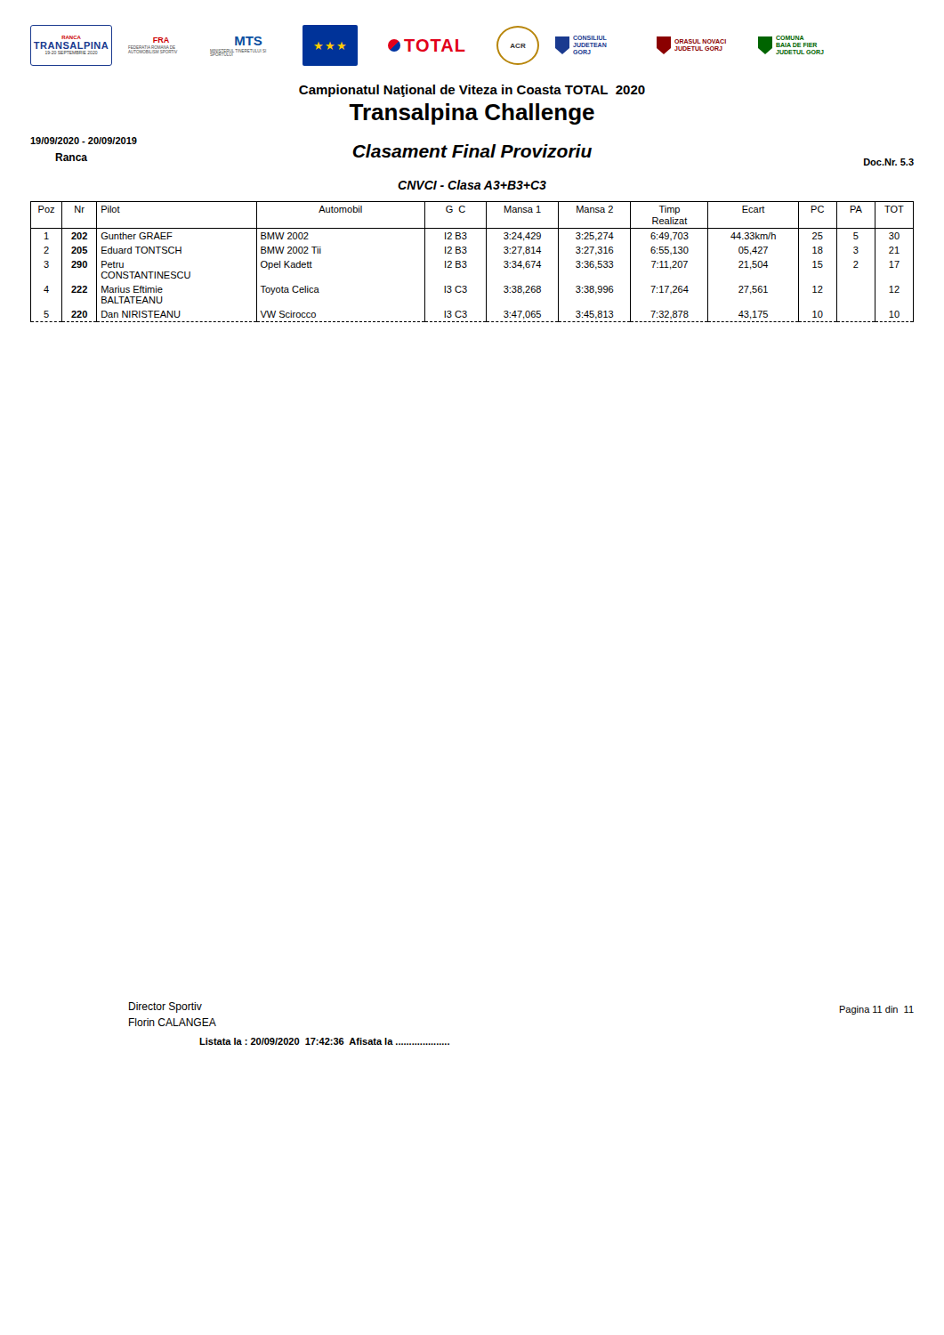RANCA TRANSALPINA 19-20 SEPTEMBRIE 2020
FRA FEDERATIA ROMANA DE AUTOMOBILISM SPORTIV
MTS MINISTERUL TINERETULUI SI SPORTULUI
★★★
TOTAL
ACR
CONSILIUL
JUDETEAN
GORJ
ORASUL NOVACI
JUDETUL GORJ
COMUNA
BAIA DE FIER
JUDETUL GORJ
Campionatul Naţional de Viteza in Coasta TOTAL 2020
Transalpina Challenge
19/09/2020 - 20/09/2019
Ranca
Clasament Final Provizoriu
Doc.Nr. 5.3
CNVCI - Clasa A3+B3+C3
| Poz | Nr | Pilot | Automobil | G C | Mansa 1 | Mansa 2 | Timp Realizat | Ecart | PC | PA | TOT |
| --- | --- | --- | --- | --- | --- | --- | --- | --- | --- | --- | --- |
| 1 | 202 | Gunther GRAEF | BMW 2002 | I2 B3 | 3:24,429 | 3:25,274 | 6:49,703 | 44.33km/h | 25 | 5 | 30 |
| 2 | 205 | Eduard TONTSCH | BMW 2002 Tii | I2 B3 | 3:27,814 | 3:27,316 | 6:55,130 | 05,427 | 18 | 3 | 21 |
| 3 | 290 | Petru CONSTANTINESCU | Opel Kadett | I2 B3 | 3:34,674 | 3:36,533 | 7:11,207 | 21,504 | 15 | 2 | 17 |
| 4 | 222 | Marius Eftimie BALTATEANU | Toyota Celica | I3 C3 | 3:38,268 | 3:38,996 | 7:17,264 | 27,561 | 12 | | 12 |
| 5 | 220 | Dan NIRISTEANU | VW Scirocco | I3 C3 | 3:47,065 | 3:45,813 | 7:32,878 | 43,175 | 10 | | 10 |
Pagina 11 din 11
Director Sportiv
Florin CALANGEA
Listata la : 20/09/2020 17:42:36 Afisata la ....................